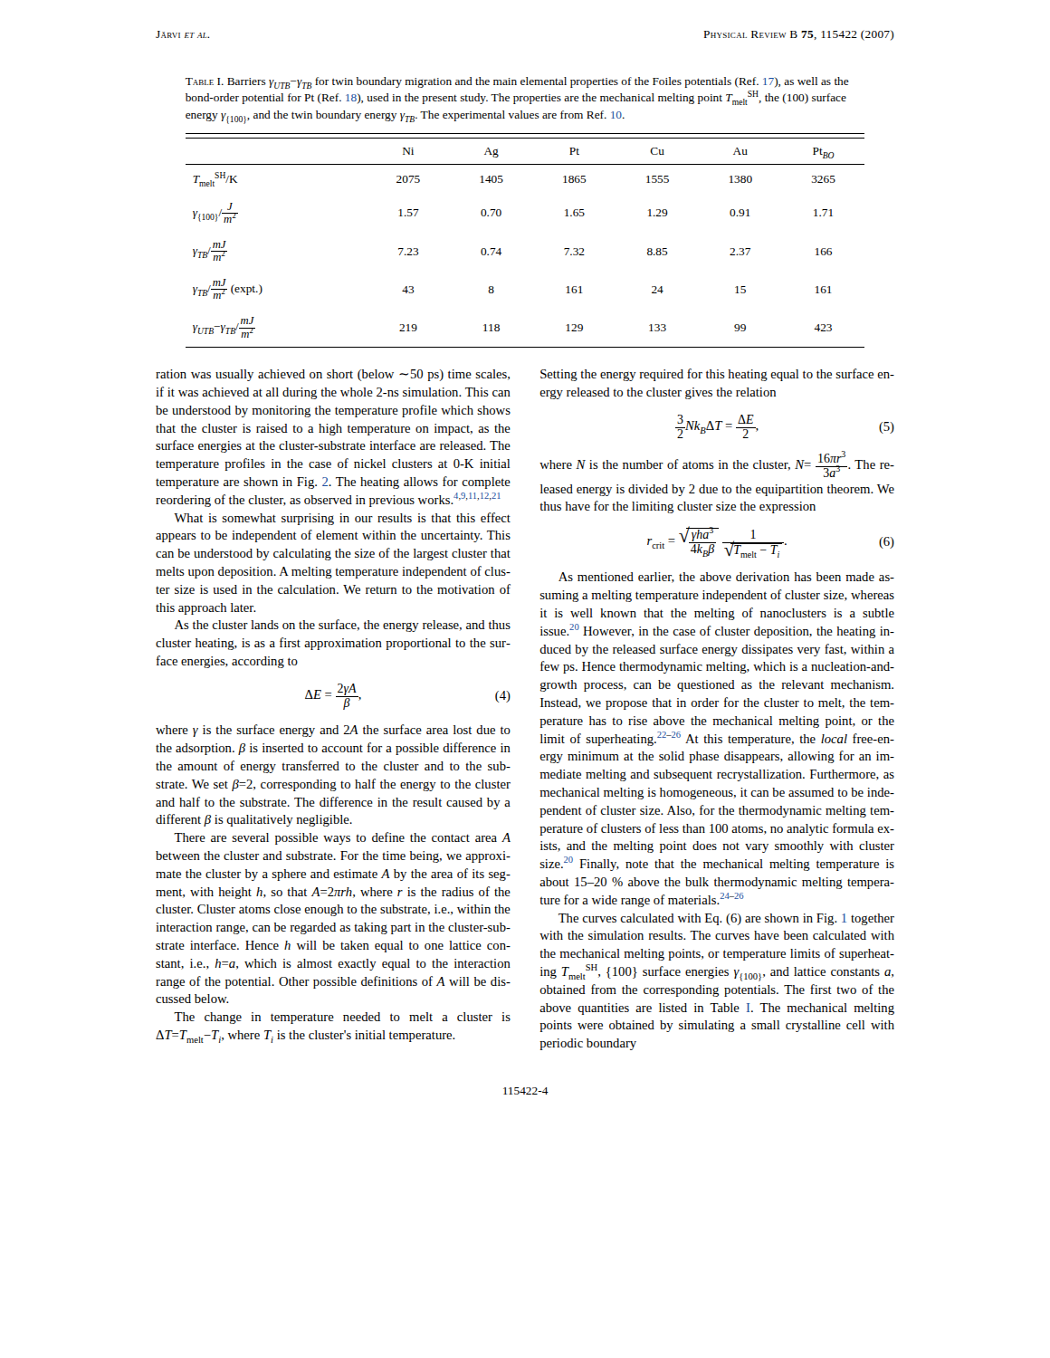Järvi et al.
Physical Review B 75, 115422 (2007)
Table I. Barriers γ UTB − γ TB for twin boundary migration and the main elemental properties of the Foiles potentials (Ref. 17 ), as well as the bond-order potential for Pt (Ref. 18 ), used in the present study. The properties are the mechanical melting point T melt SH , the (100) surface energy γ {100} , and the twin boundary energy γ TB . The experimental values are from Ref. 10 .
| | Ni | Ag | Pt | Cu | Au | Pt BO |
| --- | --- | --- | --- | --- | --- | --- |
| T melt SH /K | 2075 | 1405 | 1865 | 1555 | 1380 | 3265 |
| γ {100} / J m 2 | 1.57 | 0.70 | 1.65 | 1.29 | 0.91 | 1.71 |
| γ TB / mJ m 2 | 7.23 | 0.74 | 7.32 | 8.85 | 2.37 | 166 |
| γ TB / mJ m 2 (expt.) | 43 | 8 | 161 | 24 | 15 | 161 |
| γ UTB − γ TB / mJ m 2 | 219 | 118 | 129 | 133 | 99 | 423 |
ration was usually achieved on short (below ∼50 ps) time scales, if it was achieved at all during the whole 2-ns simulation. This can be understood by monitoring the temperature profile which shows that the cluster is raised to a high temperature on impact, as the surface energies at the cluster-substrate interface are released. The temperature profiles in the case of nickel clusters at 0-K initial temperature are shown in Fig. 2. The heating allows for complete reordering of the cluster, as observed in previous works.4,9,11,12,21
What is somewhat surprising in our results is that this effect appears to be independent of element within the uncertainty. This can be understood by calculating the size of the largest cluster that melts upon deposition. A melting temperature independent of cluster size is used in the calculation. We return to the motivation of this approach later.
As the cluster lands on the surface, the energy release, and thus cluster heating, is as a first approximation proportional to the surface energies, according to
ΔE = 2γA β, (4)
where γ is the surface energy and 2A the surface area lost due to the adsorption. β is inserted to account for a possible difference in the amount of energy transferred to the cluster and to the substrate. We set β=2, corresponding to half the energy to the cluster and half to the substrate. The difference in the result caused by a different β is qualitatively negligible.
There are several possible ways to define the contact area A between the cluster and substrate. For the time being, we approximate the cluster by a sphere and estimate A by the area of its segment, with height h, so that A=2πrh, where r is the radius of the cluster. Cluster atoms close enough to the substrate, i.e., within the interaction range, can be regarded as taking part in the cluster-substrate interface. Hence h will be taken equal to one lattice constant, i.e., h=a, which is almost exactly equal to the interaction range of the potential. Other possible definitions of A will be discussed below.
The change in temperature needed to melt a cluster is ΔT=Tmelt−Ti, where Ti is the cluster's initial temperature.
Setting the energy required for this heating equal to the surface energy released to the cluster gives the relation
32 NkBΔT = ΔE 2, (5)
where N is the number of atoms in the cluster, N= 16πr33a3. The released energy is divided by 2 due to the equipartition theorem. We thus have for the limiting cluster size the expression
rcrit = γha34kBβ 1 Tmelt − Ti. (6)
As mentioned earlier, the above derivation has been made assuming a melting temperature independent of cluster size, whereas it is well known that the melting of nanoclusters is a subtle issue.20 However, in the case of cluster deposition, the heating induced by the released surface energy dissipates very fast, within a few ps. Hence thermodynamic melting, which is a nucleation-and-growth process, can be questioned as the relevant mechanism. Instead, we propose that in order for the cluster to melt, the temperature has to rise above the mechanical melting point, or the limit of superheating.22–26 At this temperature, the local free-energy minimum at the solid phase disappears, allowing for an immediate melting and subsequent recrystallization. Furthermore, as mechanical melting is homogeneous, it can be assumed to be independent of cluster size. Also, for the thermodynamic melting temperature of clusters of less than 100 atoms, no analytic formula exists, and the melting point does not vary smoothly with cluster size.20 Finally, note that the mechanical melting temperature is about 15–20 % above the bulk thermodynamic melting temperature for a wide range of materials.24–26
The curves calculated with Eq. (6) are shown in Fig. 1 together with the simulation results. The curves have been calculated with the mechanical melting points, or temperature limits of superheating TmeltSH, {100} surface energies γ{100}, and lattice constants a, obtained from the corresponding potentials. The first two of the above quantities are listed in Table I. The mechanical melting points were obtained by simulating a small crystalline cell with periodic boundary
115422-4